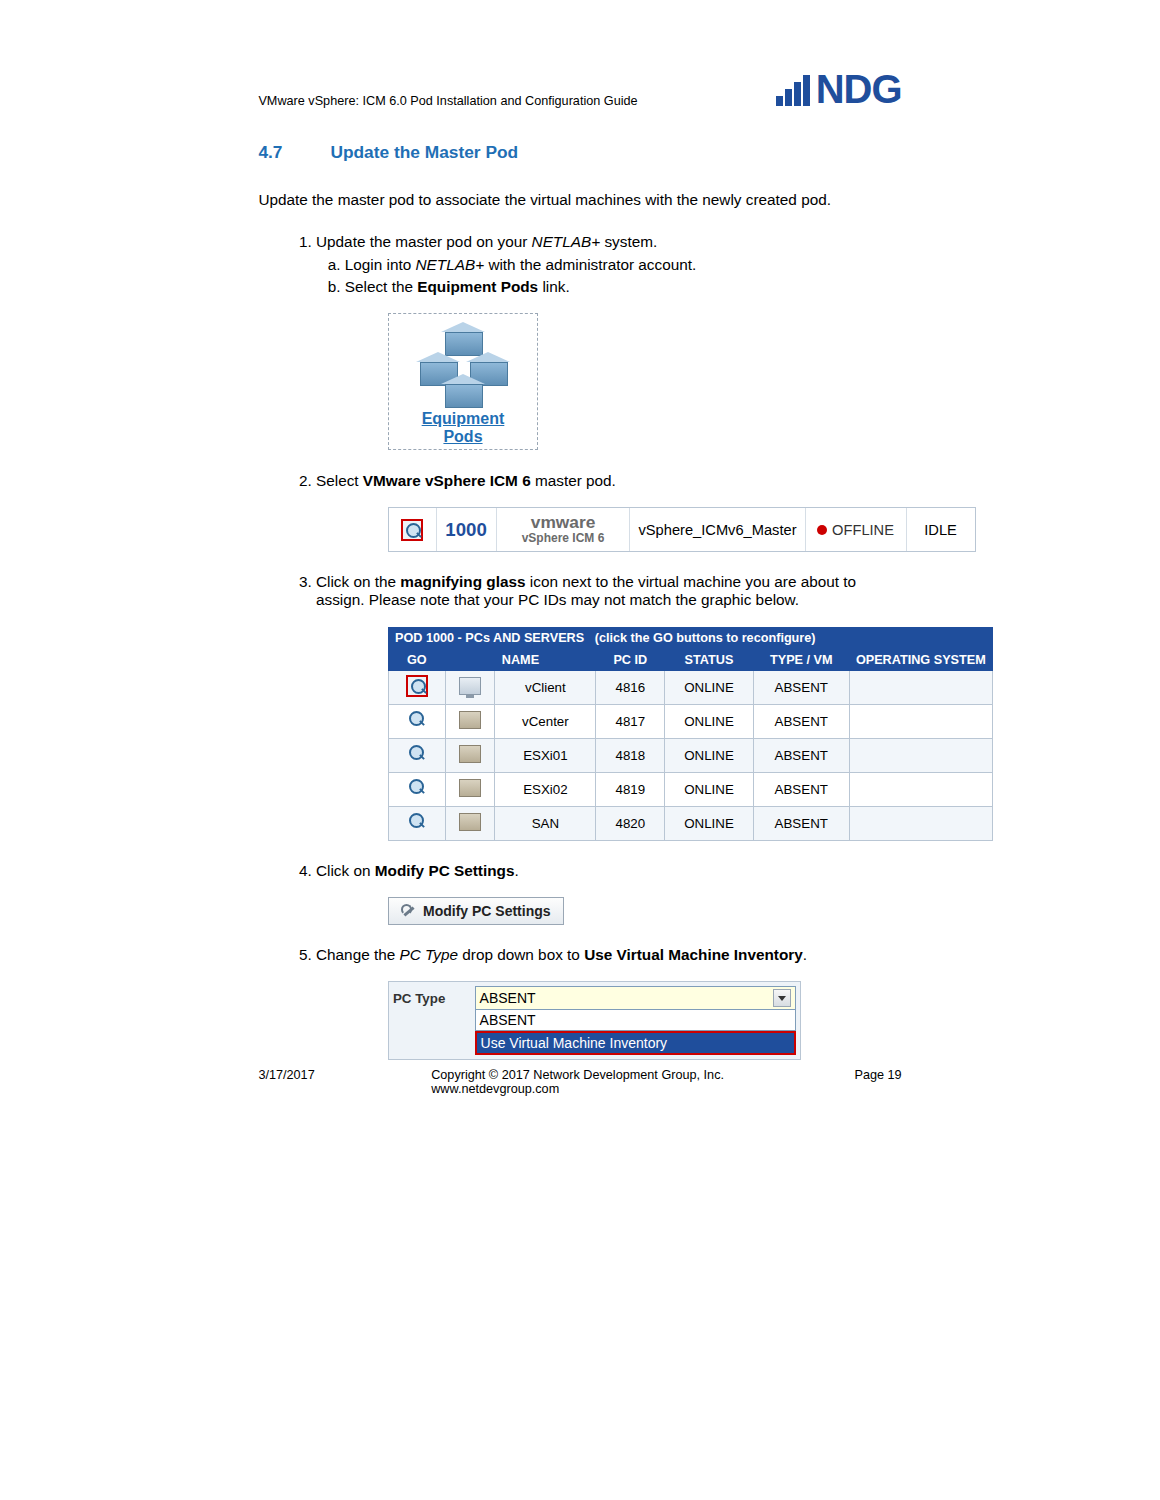VMware vSphere: ICM 6.0 Pod Installation and Configuration Guide
NDG
4.7 Update the Master Pod
Update the master pod to associate the virtual machines with the newly created pod.
Update the master pod on your NETLAB+ system.
Login into NETLAB+ with the administrator account.
Select the Equipment Pods link.
Equipment
Pods
Select VMware vSphere ICM 6 master pod.
1000
vmware
vSphere ICM 6
vSphere_ICMv6_Master
OFFLINE
IDLE
Click on the magnifying glass icon next to the virtual machine you are about to assign. Please note that your PC IDs may not match the graphic below.
POD 1000 - PCs AND SERVERS (click the GO buttons to reconfigure)
| GO | NAME | PC ID | STATUS | TYPE / VM | OPERATING SYSTEM |
| --- | --- | --- | --- | --- | --- |
| | | vClient | 4816 | ONLINE | ABSENT | |
| | | vCenter | 4817 | ONLINE | ABSENT | |
| | | ESXi01 | 4818 | ONLINE | ABSENT | |
| | | ESXi02 | 4819 | ONLINE | ABSENT | |
| | | SAN | 4820 | ONLINE | ABSENT | |
Click on Modify PC Settings.
Modify PC Settings
Change the PC Type drop down box to Use Virtual Machine Inventory.
PC Type
ABSENT
ABSENT
Use Virtual Machine Inventory
3/17/2017
Copyright © 2017 Network Development Group, Inc. www.netdevgroup.com
Page 19